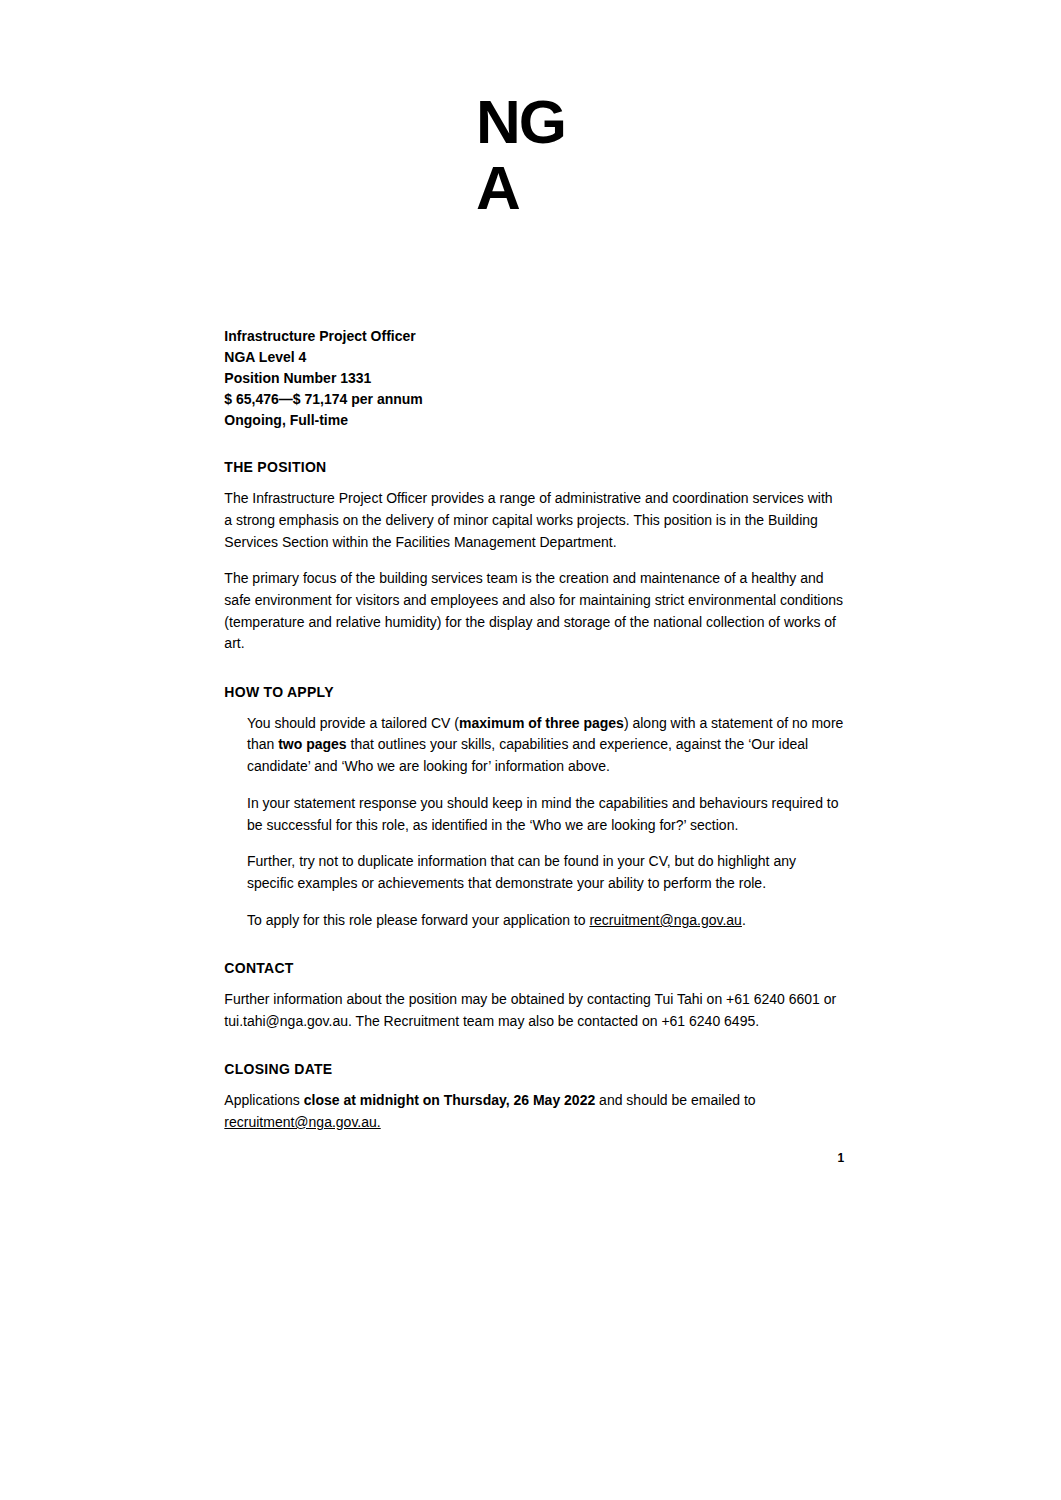NG A
Infrastructure Project Officer
NGA Level 4
Position Number 1331
$ 65,476—$ 71,174 per annum
Ongoing, Full-time
The Position
The Infrastructure Project Officer provides a range of administrative and coordination services with a strong emphasis on the delivery of minor capital works projects. This position is in the Building Services Section within the Facilities Management Department.
The primary focus of the building services team is the creation and maintenance of a healthy and safe environment for visitors and employees and also for maintaining strict environmental conditions (temperature and relative humidity) for the display and storage of the national collection of works of art.
How to Apply
You should provide a tailored CV (maximum of three pages) along with a statement of no more than two pages that outlines your skills, capabilities and experience, against the ‘Our ideal candidate’ and ‘Who we are looking for’ information above.
In your statement response you should keep in mind the capabilities and behaviours required to be successful for this role, as identified in the ‘Who we are looking for?’ section.
Further, try not to duplicate information that can be found in your CV, but do highlight any specific examples or achievements that demonstrate your ability to perform the role.
To apply for this role please forward your application to recruitment@nga.gov.au.
Contact
Further information about the position may be obtained by contacting Tui Tahi on +61 6240 6601 or tui.tahi@nga.gov.au. The Recruitment team may also be contacted on +61 6240 6495.
Closing Date
Applications close at midnight on Thursday, 26 May 2022 and should be emailed to recruitment@nga.gov.au.
1